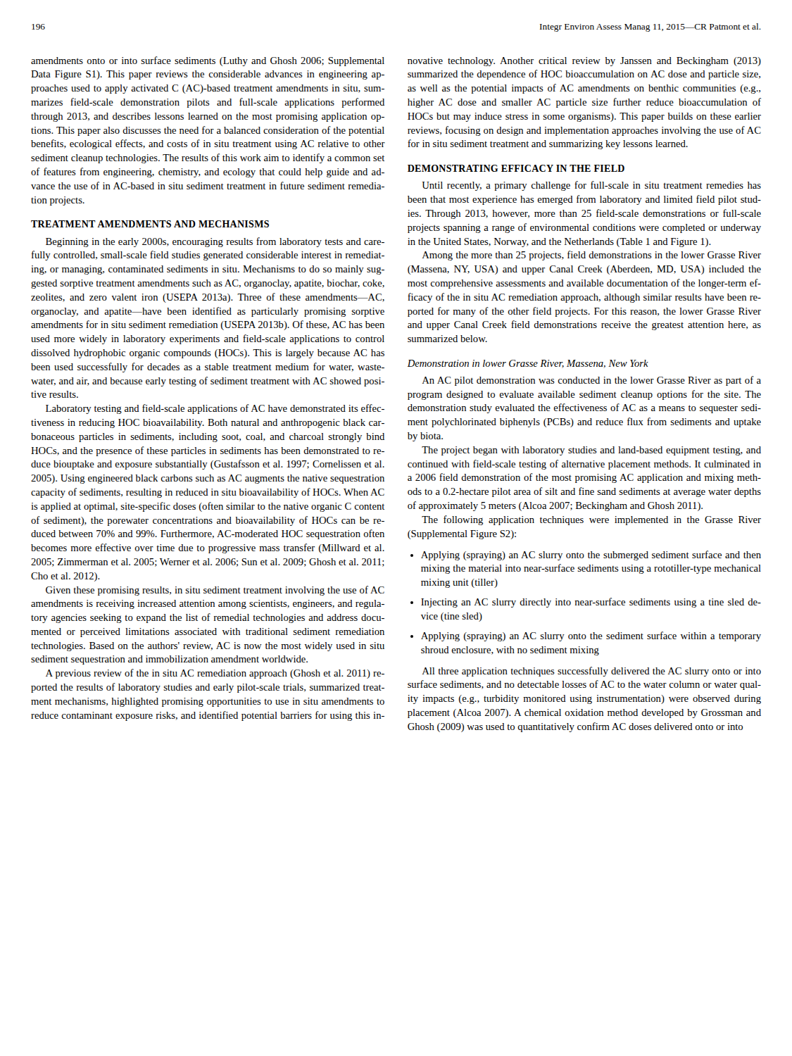196 Integr Environ Assess Manag 11, 2015—CR Patmont et al.
amendments onto or into surface sediments (Luthy and Ghosh 2006; Supplemental Data Figure S1). This paper reviews the considerable advances in engineering approaches used to apply activated C (AC)-based treatment amendments in situ, summarizes field-scale demonstration pilots and full-scale applications performed through 2013, and describes lessons learned on the most promising application options. This paper also discusses the need for a balanced consideration of the potential benefits, ecological effects, and costs of in situ treatment using AC relative to other sediment cleanup technologies. The results of this work aim to identify a common set of features from engineering, chemistry, and ecology that could help guide and advance the use of in AC-based in situ sediment treatment in future sediment remediation projects.
Treatment amendments and mechanisms
Beginning in the early 2000s, encouraging results from laboratory tests and carefully controlled, small-scale field studies generated considerable interest in remediating, or managing, contaminated sediments in situ. Mechanisms to do so mainly suggested sorptive treatment amendments such as AC, organoclay, apatite, biochar, coke, zeolites, and zero valent iron (USEPA 2013a). Three of these amendments—AC, organoclay, and apatite—have been identified as particularly promising sorptive amendments for in situ sediment remediation (USEPA 2013b). Of these, AC has been used more widely in laboratory experiments and field-scale applications to control dissolved hydrophobic organic compounds (HOCs). This is largely because AC has been used successfully for decades as a stable treatment medium for water, wastewater, and air, and because early testing of sediment treatment with AC showed positive results.
Laboratory testing and field-scale applications of AC have demonstrated its effectiveness in reducing HOC bioavailability. Both natural and anthropogenic black carbonaceous particles in sediments, including soot, coal, and charcoal strongly bind HOCs, and the presence of these particles in sediments has been demonstrated to reduce biouptake and exposure substantially (Gustafsson et al. 1997; Cornelissen et al. 2005). Using engineered black carbons such as AC augments the native sequestration capacity of sediments, resulting in reduced in situ bioavailability of HOCs. When AC is applied at optimal, site-specific doses (often similar to the native organic C content of sediment), the porewater concentrations and bioavailability of HOCs can be reduced between 70% and 99%. Furthermore, AC-moderated HOC sequestration often becomes more effective over time due to progressive mass transfer (Millward et al. 2005; Zimmerman et al. 2005; Werner et al. 2006; Sun et al. 2009; Ghosh et al. 2011; Cho et al. 2012).
Given these promising results, in situ sediment treatment involving the use of AC amendments is receiving increased attention among scientists, engineers, and regulatory agencies seeking to expand the list of remedial technologies and address documented or perceived limitations associated with traditional sediment remediation technologies. Based on the authors' review, AC is now the most widely used in situ sediment sequestration and immobilization amendment worldwide.
A previous review of the in situ AC remediation approach (Ghosh et al. 2011) reported the results of laboratory studies and early pilot-scale trials, summarized treatment mechanisms, highlighted promising opportunities to use in situ amendments to reduce contaminant exposure risks, and identified potential barriers for using this innovative technology. Another critical review by Janssen and Beckingham (2013) summarized the dependence of HOC bioaccumulation on AC dose and particle size, as well as the potential impacts of AC amendments on benthic communities (e.g., higher AC dose and smaller AC particle size further reduce bioaccumulation of HOCs but may induce stress in some organisms). This paper builds on these earlier reviews, focusing on design and implementation approaches involving the use of AC for in situ sediment treatment and summarizing key lessons learned.
Demonstrating efficacy in the field
Until recently, a primary challenge for full-scale in situ treatment remedies has been that most experience has emerged from laboratory and limited field pilot studies. Through 2013, however, more than 25 field-scale demonstrations or full-scale projects spanning a range of environmental conditions were completed or underway in the United States, Norway, and the Netherlands (Table 1 and Figure 1).
Among the more than 25 projects, field demonstrations in the lower Grasse River (Massena, NY, USA) and upper Canal Creek (Aberdeen, MD, USA) included the most comprehensive assessments and available documentation of the longer-term efficacy of the in situ AC remediation approach, although similar results have been reported for many of the other field projects. For this reason, the lower Grasse River and upper Canal Creek field demonstrations receive the greatest attention here, as summarized below.
Demonstration in lower Grasse River, Massena, New York
An AC pilot demonstration was conducted in the lower Grasse River as part of a program designed to evaluate available sediment cleanup options for the site. The demonstration study evaluated the effectiveness of AC as a means to sequester sediment polychlorinated biphenyls (PCBs) and reduce flux from sediments and uptake by biota.
The project began with laboratory studies and land-based equipment testing, and continued with field-scale testing of alternative placement methods. It culminated in a 2006 field demonstration of the most promising AC application and mixing methods to a 0.2-hectare pilot area of silt and fine sand sediments at average water depths of approximately 5 meters (Alcoa 2007; Beckingham and Ghosh 2011).
The following application techniques were implemented in the Grasse River (Supplemental Figure S2):
Applying (spraying) an AC slurry onto the submerged sediment surface and then mixing the material into near-surface sediments using a rototiller-type mechanical mixing unit (tiller)
Injecting an AC slurry directly into near-surface sediments using a tine sled device (tine sled)
Applying (spraying) an AC slurry onto the sediment surface within a temporary shroud enclosure, with no sediment mixing
All three application techniques successfully delivered the AC slurry onto or into surface sediments, and no detectable losses of AC to the water column or water quality impacts (e.g., turbidity monitored using instrumentation) were observed during placement (Alcoa 2007). A chemical oxidation method developed by Grossman and Ghosh (2009) was used to quantitatively confirm AC doses delivered onto or into